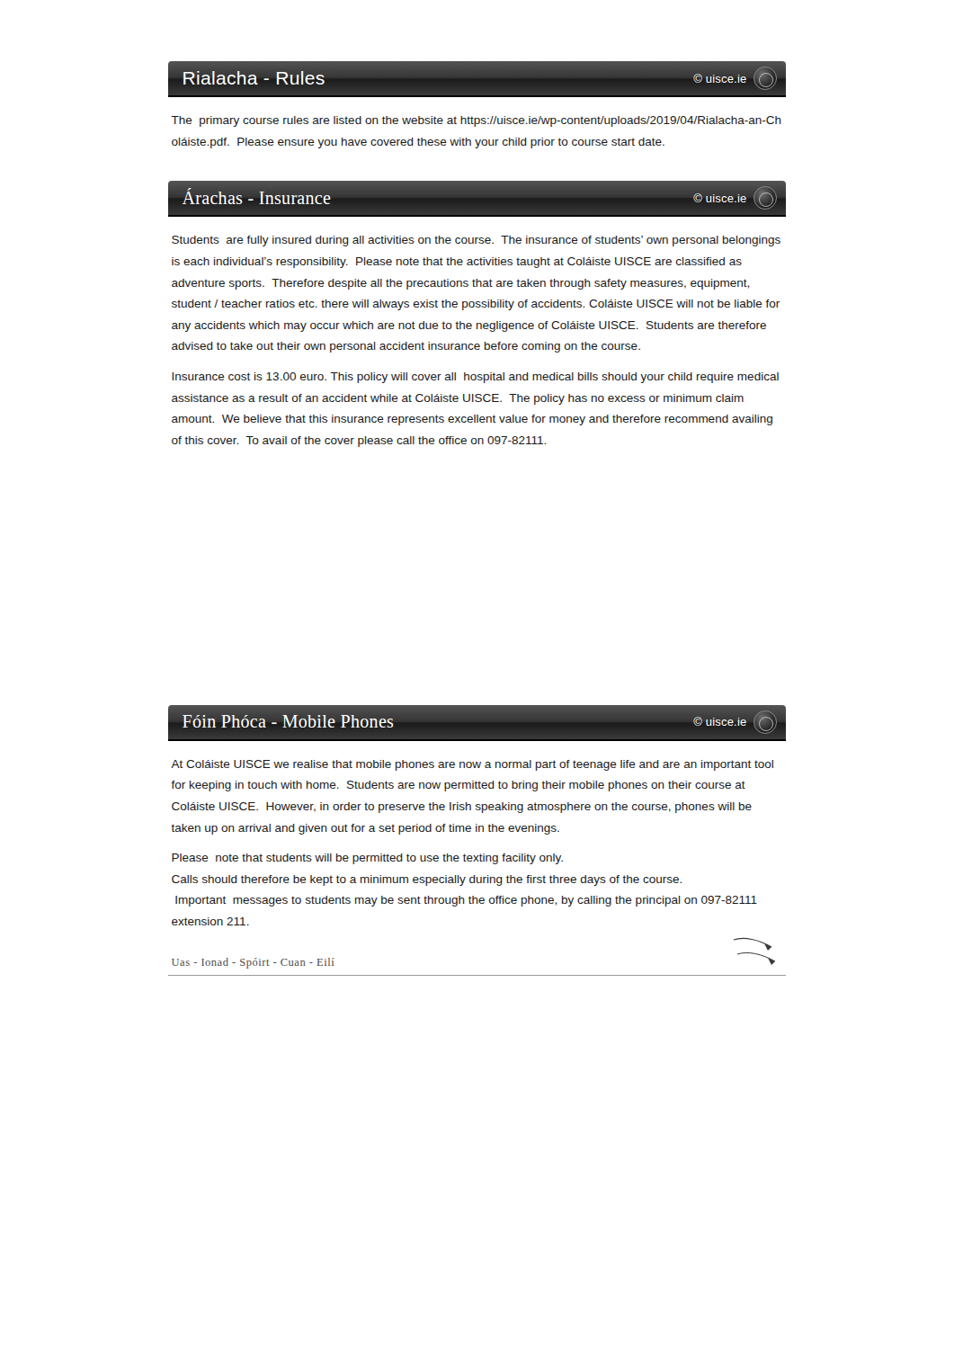Rialacha - Rules
© uisce.ie
The primary course rules are listed on the website at https://uisce.ie/wp-content/uploads/2019/04/Rialacha-an-Choláiste.pdf. Please ensure you have covered these with your child prior to course start date.
Árachas - Insurance
© uisce.ie
Students are fully insured during all activities on the course. The insurance of students’ own personal belongings is each individual’s responsibility. Please note that the activities taught at Coláiste UISCE are classified as adventure sports. Therefore despite all the precautions that are taken through safety measures, equipment, student / teacher ratios etc. there will always exist the possibility of accidents. Coláiste UISCE will not be liable for any accidents which may occur which are not due to the negligence of Coláiste UISCE. Students are therefore advised to take out their own personal accident insurance before coming on the course.
Insurance cost is 13.00 euro. This policy will cover all hospital and medical bills should your child require medical assistance as a result of an accident while at Coláiste UISCE. The policy has no excess or minimum claim amount. We believe that this insurance represents excellent value for money and therefore recommend availing of this cover. To avail of the cover please call the office on 097-82111.
Fóin Phóca - Mobile Phones
© uisce.ie
At Coláiste UISCE we realise that mobile phones are now a normal part of teenage life and are an important tool for keeping in touch with home. Students are now permitted to bring their mobile phones on their course at Coláiste UISCE. However, in order to preserve the Irish speaking atmosphere on the course, phones will be taken up on arrival and given out for a set period of time in the evenings.
Please note that students will be permitted to use the texting facility only.
Calls should therefore be kept to a minimum especially during the first three days of the course.
Important messages to students may be sent through the office phone, by calling the principal on 097-82111 extension 211.
Uas - Ionad - Spóirt - Cuan - Eilí